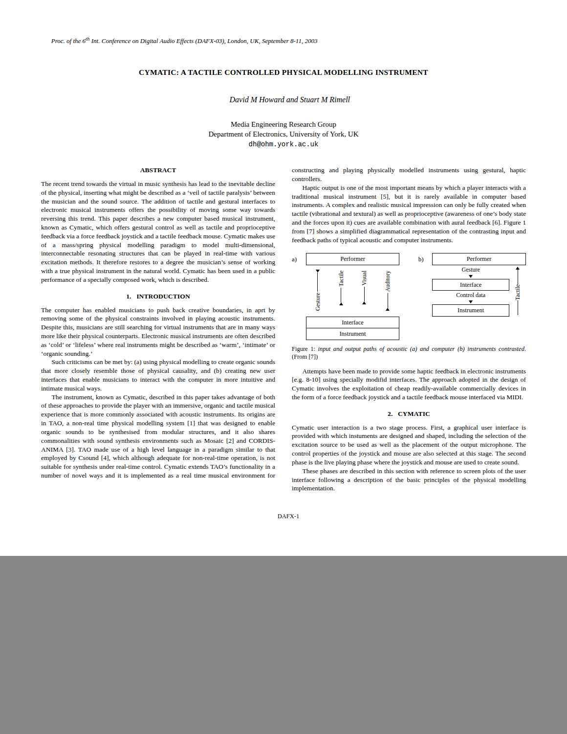Proc. of the 6th Int. Conference on Digital Audio Effects (DAFX-03), London, UK, September 8-11, 2003
CYMATIC: A TACTILE CONTROLLED PHYSICAL MODELLING INSTRUMENT
David M Howard and Stuart M Rimell
Media Engineering Research Group
Department of Electronics, University of York, UK
dh@ohm.york.ac.uk
ABSTRACT
The recent trend towards the virtual in music synthesis has lead to the inevitable decline of the physical, inserting what might be described as a ‘veil of tactile paralysis’ between the musician and the sound source. The addition of tactile and gestural interfaces to electronic musical instruments offers the possibility of moving some way towards reversing this trend. This paper describes a new computer based musical instrument, known as Cymatic, which offers gestural control as well as tactile and proprioceptive feedback via a force feedback joystick and a tactile feedback mouse. Cymatic makes use of a mass/spring physical modelling paradigm to model multi-dimensional, interconnectable resonating structures that can be played in real-time with various excitation methods. It therefore restores to a degree the musician’s sense of working with a true physical instrument in the natural world. Cymatic has been used in a public performance of a specially composed work, which is described.
1. INTRODUCTION
The computer has enabled musicians to push back creative boundaries, in aprt by removing some of the physical constraints involved in playing acoustic instruments. Despite this, musicians are still searching for virtual instruments that are in many ways more like their physical counterparts. Electronic musical instruments are often described as ‘cold’ or ‘lifeless’ where real instruments might be described as ‘warm’, ‘intimate’ or ‘organic sounding.’
Such criticisms can be met by: (a) using physical modelling to create organic sounds that more closely resemble those of physical causality, and (b) creating new user interfaces that enable musicians to interact with the computer in more intuitive and intimate musical ways.
The instrument, known as Cymatic, described in this paper takes advantage of both of these approaches to provide the player with an immersive, organic and tactile musical experience that is more commonly associated with acoustic instruments. Its origins are in TAO, a non-real time physical modelling system [1] that was designed to enable organic sounds to be synthesised from modular structures, and it also shares commonalities with sound synthesis environments such as Mosaic [2] and CORDIS-ANIMA [3]. TAO made use of a high level language in a paradigm similar to that employed by Csound [4], which although adequate for non-real-time operation, is not suitable for synthesis under real-time control. Cymatic extends TAO’s functionality in a number of novel ways and it is implemented as a real time musical environment for constructing and playing physically modelled instruments using gestural, haptic controllers.
Haptic output is one of the most important means by which a player interacts with a traditional musical instrument [5], but it is rarely available in computer based instruments. A complex and realistic musical impression can only be fully created when tactile (vibrational and textural) as well as proprioceptive (awareness of one’s body state and the forces upon it) cues are available combination with aural feedback [6]. Figure 1 from [7] shows a simplified diagrammatical representation of the contrasting input and feedback paths of typical acoustic and computer instruments.
| a) | Performer | | b) | Performer |
| | Gesture Tactile Visual Auditory | | | Gesture Interface Control data Instrument Tactile |
| | Interface Instrument | | | |
Figure 1: input and output paths of acoustic (a) and computer (b) instruments contrasted. (From [7])
Attempts have been made to provide some haptic feedback in electronic instruments [e.g. 8-10] using specially modifid interfaces. The approach adopted in the design of Cymatic involves the exploitation of cheap readily-available commercially devices in the form of a force feedback joystick and a tactile feedback mouse interfaced via MIDI.
2. CYMATIC
Cymatic user interaction is a two stage process. First, a graphical user interface is provided with which instuments are designed and shaped, including the selection of the excitation source to be used as well as the placement of the output microphone. The control properties of the joystick and mouse are also selected at this stage. The second phase is the live playing phase where the joystick and mouse are used to create sound.
These phases are described in this section with reference to screen plots of the user interface following a description of the basic principles of the physical modelling implementation.
DAFX-1